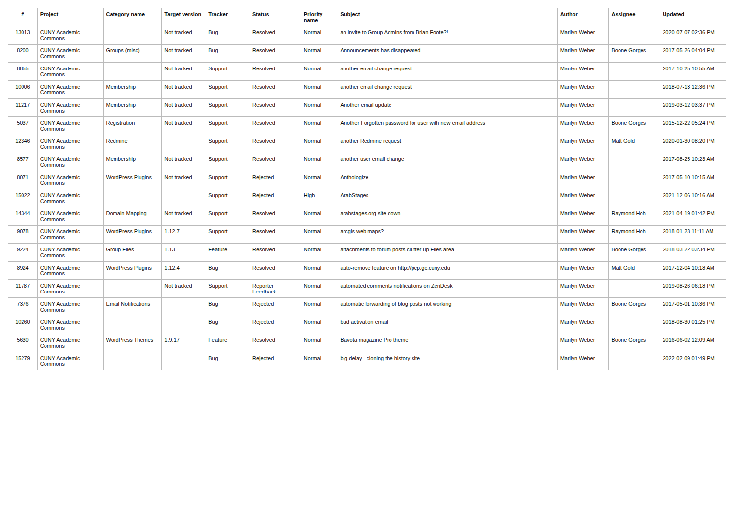Redmine issue list
| # | Project | Category name | Target version | Tracker | Status | Priority name | Subject | Author | Assignee | Updated |
| --- | --- | --- | --- | --- | --- | --- | --- | --- | --- | --- |
| 13013 | CUNY Academic Commons | | Not tracked | Bug | Resolved | Normal | an invite to Group Admins from Brian Foote?! | Marilyn Weber | | 2020-07-07 02:36 PM |
| 8200 | CUNY Academic Commons | Groups (misc) | Not tracked | Bug | Resolved | Normal | Announcements has disappeared | Marilyn Weber | Boone Gorges | 2017-05-26 04:04 PM |
| 8855 | CUNY Academic Commons | | Not tracked | Support | Resolved | Normal | another email change request | Marilyn Weber | | 2017-10-25 10:55 AM |
| 10006 | CUNY Academic Commons | Membership | Not tracked | Support | Resolved | Normal | another email change request | Marilyn Weber | | 2018-07-13 12:36 PM |
| 11217 | CUNY Academic Commons | Membership | Not tracked | Support | Resolved | Normal | Another email update | Marilyn Weber | | 2019-03-12 03:37 PM |
| 5037 | CUNY Academic Commons | Registration | Not tracked | Support | Resolved | Normal | Another Forgotten password for user with new email address | Marilyn Weber | Boone Gorges | 2015-12-22 05:24 PM |
| 12346 | CUNY Academic Commons | Redmine | | Support | Resolved | Normal | another Redmine request | Marilyn Weber | Matt Gold | 2020-01-30 08:20 PM |
| 8577 | CUNY Academic Commons | Membership | Not tracked | Support | Resolved | Normal | another user email change | Marilyn Weber | | 2017-08-25 10:23 AM |
| 8071 | CUNY Academic Commons | WordPress Plugins | Not tracked | Support | Rejected | Normal | Anthologize | Marilyn Weber | | 2017-05-10 10:15 AM |
| 15022 | CUNY Academic Commons | | | Support | Rejected | High | ArabStages | Marilyn Weber | | 2021-12-06 10:16 AM |
| 14344 | CUNY Academic Commons | Domain Mapping | Not tracked | Support | Resolved | Normal | arabstages.org site down | Marilyn Weber | Raymond Hoh | 2021-04-19 01:42 PM |
| 9078 | CUNY Academic Commons | WordPress Plugins | 1.12.7 | Support | Resolved | Normal | arcgis web maps? | Marilyn Weber | Raymond Hoh | 2018-01-23 11:11 AM |
| 9224 | CUNY Academic Commons | Group Files | 1.13 | Feature | Resolved | Normal | attachments to forum posts clutter up Files area | Marilyn Weber | Boone Gorges | 2018-03-22 03:34 PM |
| 8924 | CUNY Academic Commons | WordPress Plugins | 1.12.4 | Bug | Resolved | Normal | auto-remove feature on http://pcp.gc.cuny.edu | Marilyn Weber | Matt Gold | 2017-12-04 10:18 AM |
| 11787 | CUNY Academic Commons | | Not tracked | Support | Reporter Feedback | Normal | automated comments notifications on ZenDesk | Marilyn Weber | | 2019-08-26 06:18 PM |
| 7376 | CUNY Academic Commons | Email Notifications | | Bug | Rejected | Normal | automatic forwarding of blog posts not working | Marilyn Weber | Boone Gorges | 2017-05-01 10:36 PM |
| 10260 | CUNY Academic Commons | | | Bug | Rejected | Normal | bad activation email | Marilyn Weber | | 2018-08-30 01:25 PM |
| 5630 | CUNY Academic Commons | WordPress Themes | 1.9.17 | Feature | Resolved | Normal | Bavota magazine Pro theme | Marilyn Weber | Boone Gorges | 2016-06-02 12:09 AM |
| 15279 | CUNY Academic Commons | | | Bug | Rejected | Normal | big delay - cloning the history site | Marilyn Weber | | 2022-02-09 01:49 PM |